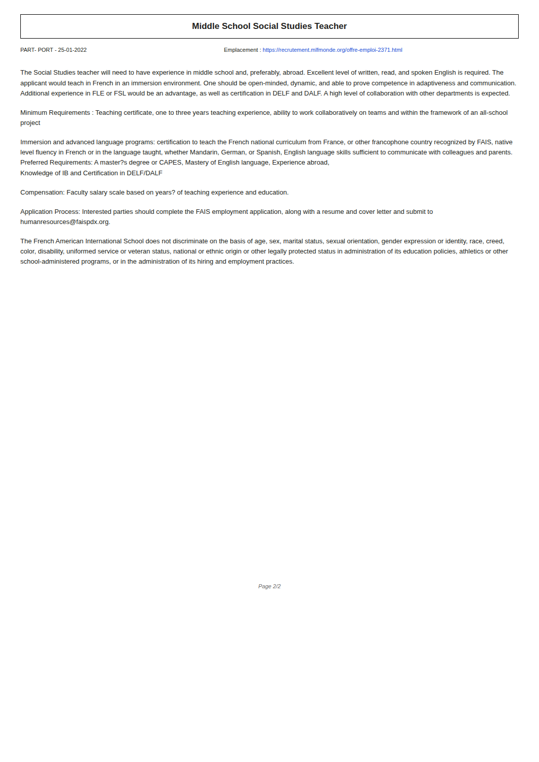Middle School Social Studies Teacher
PART- PORT - 25-01-2022 Emplacement : https://recrutement.mlfmonde.org/offre-emploi-2371.html
The Social Studies teacher will need to have experience in middle school and, preferably, abroad. Excellent level of written, read, and spoken English is required. The applicant would teach in French in an immersion environment. One should be open-minded, dynamic, and able to prove competence in adaptiveness and communication. Additional experience in FLE or FSL would be an advantage, as well as certification in DELF and DALF. A high level of collaboration with other departments is expected.
Minimum Requirements : Teaching certificate, one to three years teaching experience, ability to work collaboratively on teams and within the framework of an all-school project
Immersion and advanced language programs: certification to teach the French national curriculum from France, or other francophone country recognized by FAIS, native level fluency in French or in the language taught, whether Mandarin, German, or Spanish, English language skills sufficient to communicate with colleagues and parents.
Preferred Requirements: A master?s degree or CAPES, Mastery of English language, Experience abroad,
Knowledge of IB and Certification in DELF/DALF
Compensation: Faculty salary scale based on years? of teaching experience and education.
Application Process: Interested parties should complete the FAIS employment application, along with a resume and cover letter and submit to humanresources@faispdx.org.
The French American International School does not discriminate on the basis of age, sex, marital status, sexual orientation, gender expression or identity, race, creed, color, disability, uniformed service or veteran status, national or ethnic origin or other legally protected status in administration of its education policies, athletics or other school-administered programs, or in the administration of its hiring and employment practices.
Page 2/2